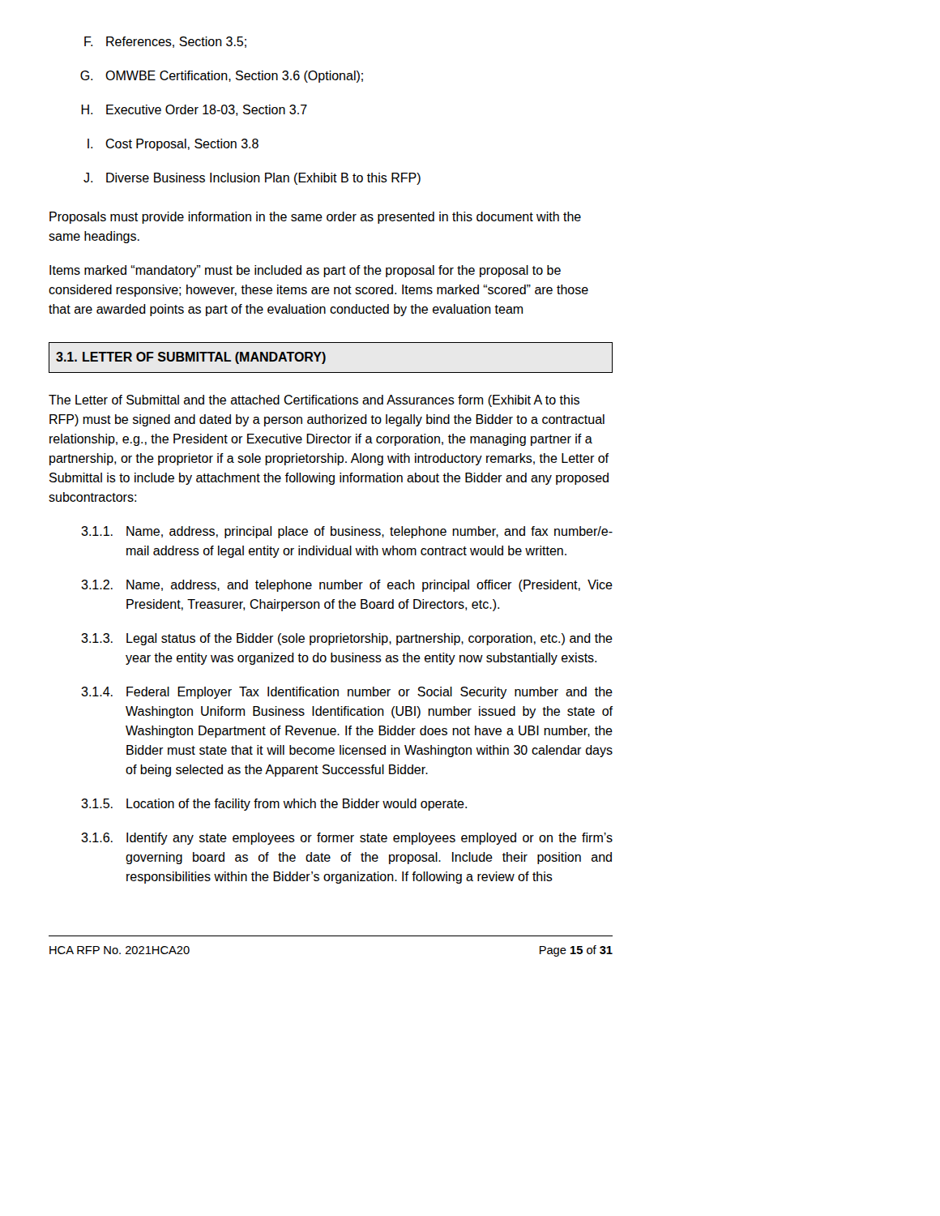References, Section 3.5;
OMWBE Certification, Section 3.6 (Optional);
Executive Order 18-03, Section 3.7
Cost Proposal, Section 3.8
Diverse Business Inclusion Plan (Exhibit B to this RFP)
Proposals must provide information in the same order as presented in this document with the same headings.
Items marked “mandatory” must be included as part of the proposal for the proposal to be considered responsive; however, these items are not scored. Items marked “scored” are those that are awarded points as part of the evaluation conducted by the evaluation team
3.1. LETTER OF SUBMITTAL (MANDATORY)
The Letter of Submittal and the attached Certifications and Assurances form (Exhibit A to this RFP) must be signed and dated by a person authorized to legally bind the Bidder to a contractual relationship, e.g., the President or Executive Director if a corporation, the managing partner if a partnership, or the proprietor if a sole proprietorship. Along with introductory remarks, the Letter of Submittal is to include by attachment the following information about the Bidder and any proposed subcontractors:
Name, address, principal place of business, telephone number, and fax number/e-mail address of legal entity or individual with whom contract would be written.
Name, address, and telephone number of each principal officer (President, Vice President, Treasurer, Chairperson of the Board of Directors, etc.).
Legal status of the Bidder (sole proprietorship, partnership, corporation, etc.) and the year the entity was organized to do business as the entity now substantially exists.
Federal Employer Tax Identification number or Social Security number and the Washington Uniform Business Identification (UBI) number issued by the state of Washington Department of Revenue. If the Bidder does not have a UBI number, the Bidder must state that it will become licensed in Washington within 30 calendar days of being selected as the Apparent Successful Bidder.
Location of the facility from which the Bidder would operate.
Identify any state employees or former state employees employed or on the firm’s governing board as of the date of the proposal. Include their position and responsibilities within the Bidder’s organization. If following a review of this
HCA RFP No. 2021HCA20 Page 15 of 31